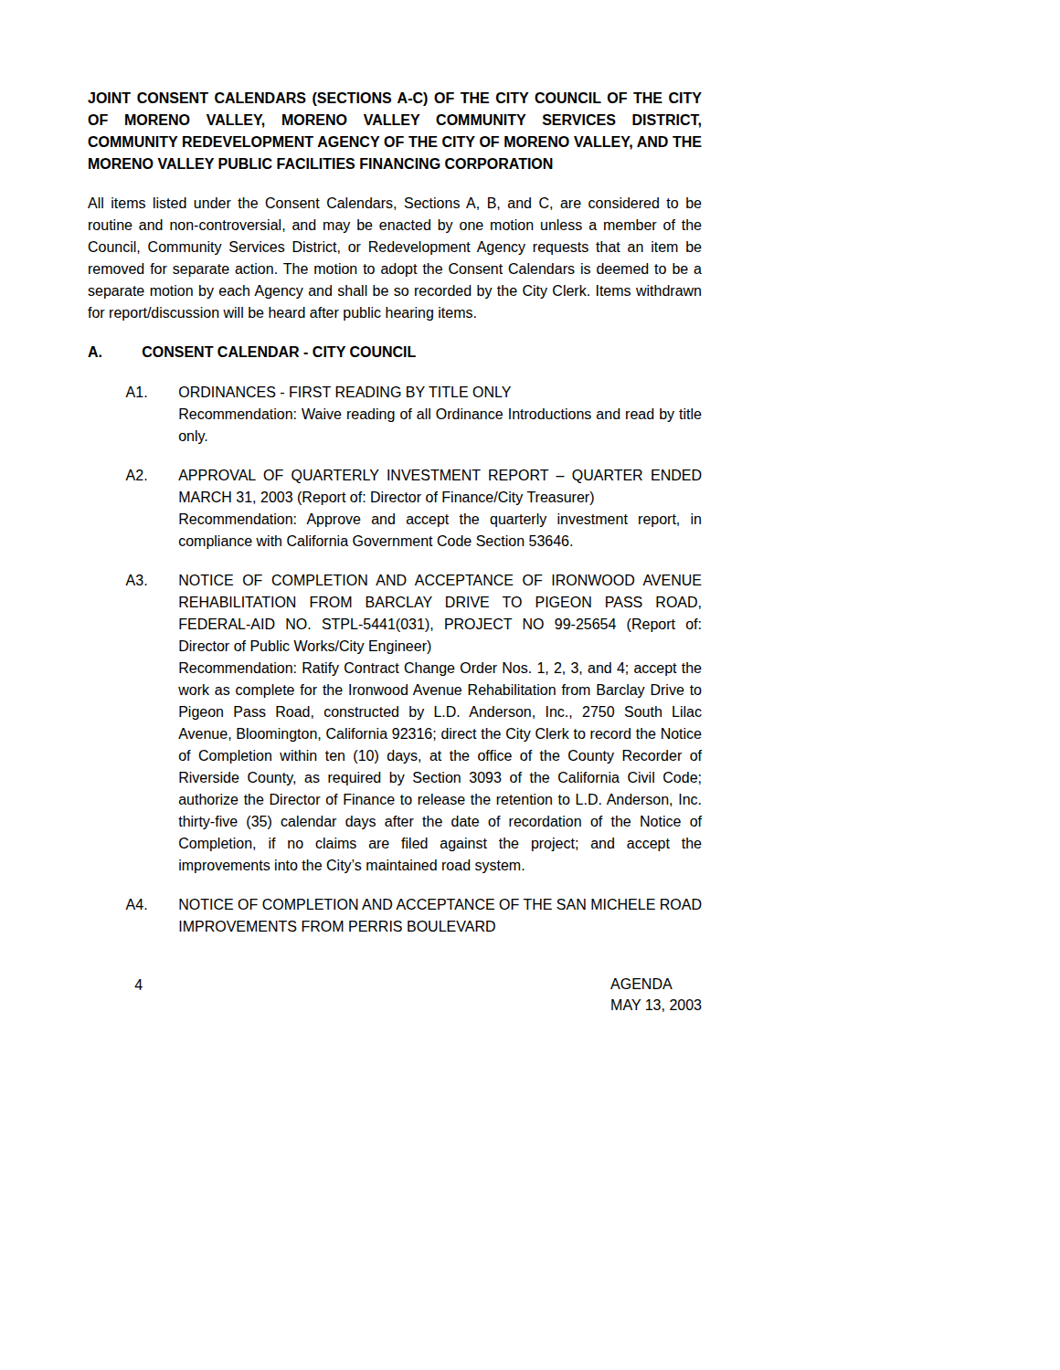JOINT CONSENT CALENDARS (SECTIONS A-C) OF THE CITY COUNCIL OF THE CITY OF MORENO VALLEY, MORENO VALLEY COMMUNITY SERVICES DISTRICT, COMMUNITY REDEVELOPMENT AGENCY OF THE CITY OF MORENO VALLEY, AND THE MORENO VALLEY PUBLIC FACILITIES FINANCING CORPORATION
All items listed under the Consent Calendars, Sections A, B, and C, are considered to be routine and non-controversial, and may be enacted by one motion unless a member of the Council, Community Services District, or Redevelopment Agency requests that an item be removed for separate action. The motion to adopt the Consent Calendars is deemed to be a separate motion by each Agency and shall be so recorded by the City Clerk. Items withdrawn for report/discussion will be heard after public hearing items.
A. CONSENT CALENDAR - CITY COUNCIL
A1.
ORDINANCES - FIRST READING BY TITLE ONLY
Recommendation: Waive reading of all Ordinance Introductions and read by title only.
A2.
APPROVAL OF QUARTERLY INVESTMENT REPORT – QUARTER ENDED MARCH 31, 2003 (Report of: Director of Finance/City Treasurer)
Recommendation: Approve and accept the quarterly investment report, in compliance with California Government Code Section 53646.
A3.
NOTICE OF COMPLETION AND ACCEPTANCE OF IRONWOOD AVENUE REHABILITATION FROM BARCLAY DRIVE TO PIGEON PASS ROAD, FEDERAL-AID NO. STPL-5441(031), PROJECT NO 99-25654 (Report of: Director of Public Works/City Engineer)
Recommendation: Ratify Contract Change Order Nos. 1, 2, 3, and 4; accept the work as complete for the Ironwood Avenue Rehabilitation from Barclay Drive to Pigeon Pass Road, constructed by L.D. Anderson, Inc., 2750 South Lilac Avenue, Bloomington, California 92316; direct the City Clerk to record the Notice of Completion within ten (10) days, at the office of the County Recorder of Riverside County, as required by Section 3093 of the California Civil Code; authorize the Director of Finance to release the retention to L.D. Anderson, Inc. thirty-five (35) calendar days after the date of recordation of the Notice of Completion, if no claims are filed against the project; and accept the improvements into the City’s maintained road system.
A4.
NOTICE OF COMPLETION AND ACCEPTANCE OF THE SAN MICHELE ROAD IMPROVEMENTS FROM PERRIS BOULEVARD
4 AGENDA
MAY 13, 2003